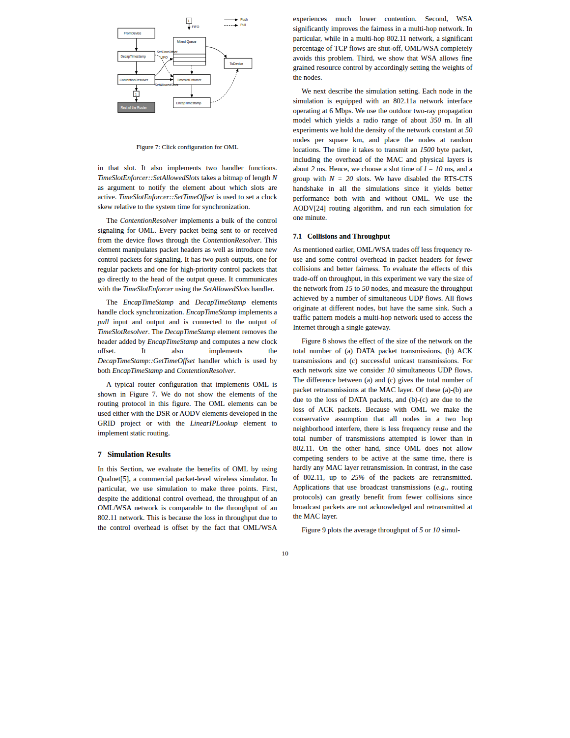Push Pull 1 FIFO FromDevice DecapTimestamp ContentionResolver Rest of the Router 1 Mixed Queue TimeslotEnforcer EncapTimestamp ToDevice SetTimeOffset LIFO SetAllowedSlots
Figure 7: Click configuration for OML
in that slot. It also implements two handler functions. TimeSlotEnforcer::SetAllowedSlots takes a bitmap of length N as argument to notify the element about which slots are active. TimeSlotEnforcer::SetTimeOffset is used to set a clock skew relative to the system time for synchronization.
The ContentionResolver implements a bulk of the control signaling for OML. Every packet being sent to or received from the device flows through the ContentionResolver. This element manipulates packet headers as well as introduce new control packets for signaling. It has two push outputs, one for regular packets and one for high-priority control packets that go directly to the head of the output queue. It communicates with the TimeSlotEnforcer using the SetAllowedSlots handler.
The EncapTimeStamp and DecapTimeStamp elements handle clock synchronization. EncapTimeStamp implements a pull input and output and is connected to the output of TimeSlotResolver. The DecapTimeStamp element removes the header added by EncapTimeStamp and computes a new clock offset. It also implements the DecapTimeStamp::GetTimeOffset handler which is used by both EncapTimeStamp and ContentionResolver.
A typical router configuration that implements OML is shown in Figure 7. We do not show the elements of the routing protocol in this figure. The OML elements can be used either with the DSR or AODV elements developed in the GRID project or with the LinearIPLookup element to implement static routing.
7 Simulation Results
In this Section, we evaluate the benefits of OML by using Qualnet[5], a commercial packet-level wireless simulator. In particular, we use simulation to make three points. First, despite the additional control overhead, the throughput of an OML/WSA network is comparable to the throughput of an 802.11 network. This is because the loss in throughput due to the control overhead is offset by the fact that OML/WSA experiences much lower contention. Second, WSA significantly improves the fairness in a multi-hop network. In particular, while in a multi-hop 802.11 network, a significant percentage of TCP flows are shut-off, OML/WSA completely avoids this problem. Third, we show that WSA allows fine grained resource control by accordingly setting the weights of the nodes.
We next describe the simulation setting. Each node in the simulation is equipped with an 802.11a network interface operating at 6 Mbps. We use the outdoor two-ray propagation model which yields a radio range of about 350 m. In all experiments we hold the density of the network constant at 50 nodes per square km, and place the nodes at random locations. The time it takes to transmit an 1500 byte packet, including the overhead of the MAC and physical layers is about 2 ms. Hence, we choose a slot time of l = 10 ms, and a group with N = 20 slots. We have disabled the RTS-CTS handshake in all the simulations since it yields better performance both with and without OML. We use the AODV[24] routing algorithm, and run each simulation for one minute.
7.1 Collisions and Throughput
As mentioned earlier, OML/WSA trades off less frequency re-use and some control overhead in packet headers for fewer collisions and better fairness. To evaluate the effects of this trade-off on throughput, in this experiment we vary the size of the network from 15 to 50 nodes, and measure the throughput achieved by a number of simultaneous UDP flows. All flows originate at different nodes, but have the same sink. Such a traffic pattern models a multi-hop network used to access the Internet through a single gateway.
Figure 8 shows the effect of the size of the network on the total number of (a) DATA packet transmissions, (b) ACK transmissions and (c) successful unicast transmissions. For each network size we consider 10 simultaneous UDP flows. The difference between (a) and (c) gives the total number of packet retransmissions at the MAC layer. Of these (a)-(b) are due to the loss of DATA packets, and (b)-(c) are due to the loss of ACK packets. Because with OML we make the conservative assumption that all nodes in a two hop neighborhood interfere, there is less frequency reuse and the total number of transmissions attempted is lower than in 802.11. On the other hand, since OML does not allow competing senders to be active at the same time, there is hardly any MAC layer retransmission. In contrast, in the case of 802.11, up to 25% of the packets are retransmitted. Applications that use broadcast transmissions (e.g., routing protocols) can greatly benefit from fewer collisions since broadcast packets are not acknowledged and retransmitted at the MAC layer.
Figure 9 plots the average throughput of 5 or 10 simul-
10